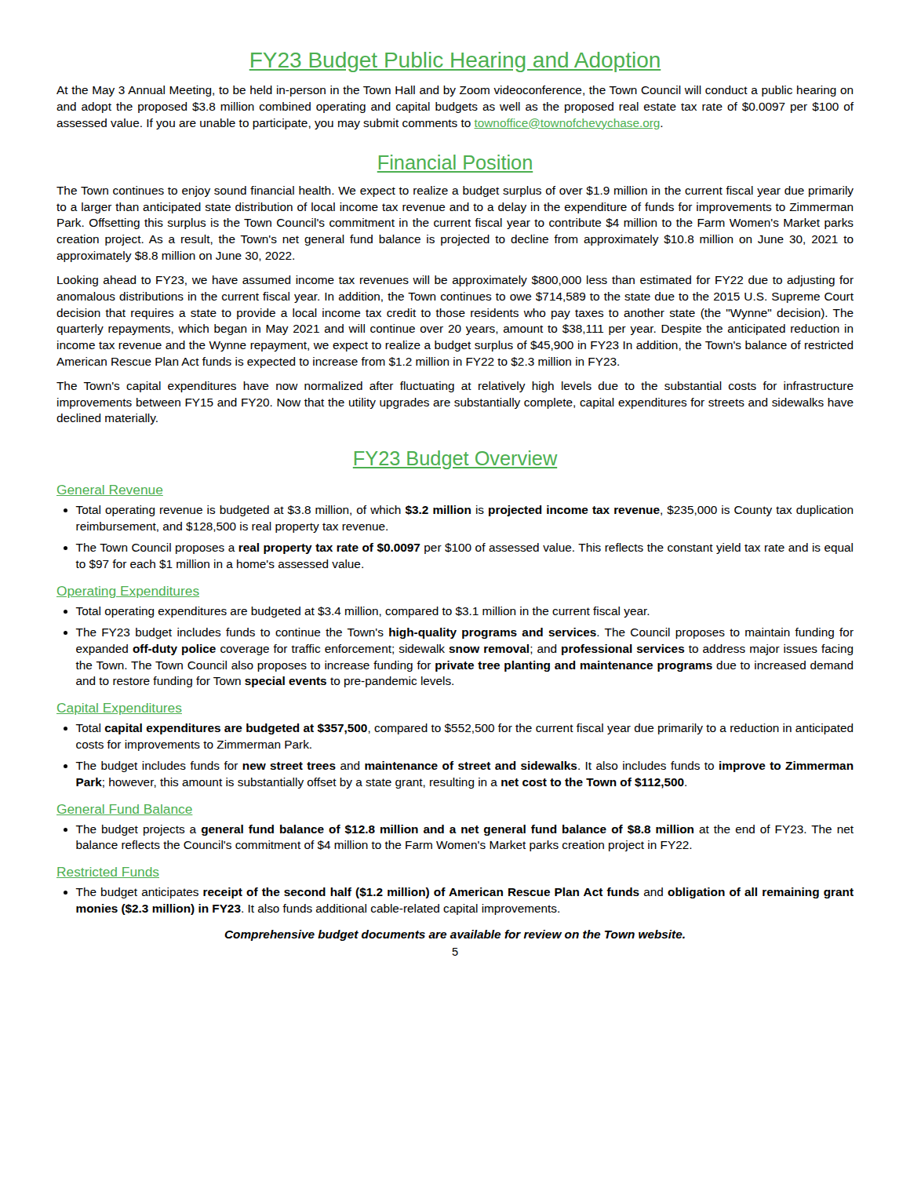FY23 Budget Public Hearing and Adoption
At the May 3 Annual Meeting, to be held in-person in the Town Hall and by Zoom videoconference, the Town Council will conduct a public hearing on and adopt the proposed $3.8 million combined operating and capital budgets as well as the proposed real estate tax rate of $0.0097 per $100 of assessed value. If you are unable to participate, you may submit comments to townoffice@townofchevychase.org.
Financial Position
The Town continues to enjoy sound financial health. We expect to realize a budget surplus of over $1.9 million in the current fiscal year due primarily to a larger than anticipated state distribution of local income tax revenue and to a delay in the expenditure of funds for improvements to Zimmerman Park. Offsetting this surplus is the Town Council's commitment in the current fiscal year to contribute $4 million to the Farm Women's Market parks creation project. As a result, the Town's net general fund balance is projected to decline from approximately $10.8 million on June 30, 2021 to approximately $8.8 million on June 30, 2022.
Looking ahead to FY23, we have assumed income tax revenues will be approximately $800,000 less than estimated for FY22 due to adjusting for anomalous distributions in the current fiscal year. In addition, the Town continues to owe $714,589 to the state due to the 2015 U.S. Supreme Court decision that requires a state to provide a local income tax credit to those residents who pay taxes to another state (the "Wynne" decision). The quarterly repayments, which began in May 2021 and will continue over 20 years, amount to $38,111 per year. Despite the anticipated reduction in income tax revenue and the Wynne repayment, we expect to realize a budget surplus of $45,900 in FY23 In addition, the Town's balance of restricted American Rescue Plan Act funds is expected to increase from $1.2 million in FY22 to $2.3 million in FY23.
The Town's capital expenditures have now normalized after fluctuating at relatively high levels due to the substantial costs for infrastructure improvements between FY15 and FY20. Now that the utility upgrades are substantially complete, capital expenditures for streets and sidewalks have declined materially.
FY23 Budget Overview
General Revenue
Total operating revenue is budgeted at $3.8 million, of which $3.2 million is projected income tax revenue, $235,000 is County tax duplication reimbursement, and $128,500 is real property tax revenue.
The Town Council proposes a real property tax rate of $0.0097 per $100 of assessed value. This reflects the constant yield tax rate and is equal to $97 for each $1 million in a home's assessed value.
Operating Expenditures
Total operating expenditures are budgeted at $3.4 million, compared to $3.1 million in the current fiscal year.
The FY23 budget includes funds to continue the Town's high-quality programs and services. The Council proposes to maintain funding for expanded off-duty police coverage for traffic enforcement; sidewalk snow removal; and professional services to address major issues facing the Town. The Town Council also proposes to increase funding for private tree planting and maintenance programs due to increased demand and to restore funding for Town special events to pre-pandemic levels.
Capital Expenditures
Total capital expenditures are budgeted at $357,500, compared to $552,500 for the current fiscal year due primarily to a reduction in anticipated costs for improvements to Zimmerman Park.
The budget includes funds for new street trees and maintenance of street and sidewalks. It also includes funds to improve to Zimmerman Park; however, this amount is substantially offset by a state grant, resulting in a net cost to the Town of $112,500.
General Fund Balance
The budget projects a general fund balance of $12.8 million and a net general fund balance of $8.8 million at the end of FY23. The net balance reflects the Council's commitment of $4 million to the Farm Women's Market parks creation project in FY22.
Restricted Funds
The budget anticipates receipt of the second half ($1.2 million) of American Rescue Plan Act funds and obligation of all remaining grant monies ($2.3 million) in FY23. It also funds additional cable-related capital improvements.
Comprehensive budget documents are available for review on the Town website.
5